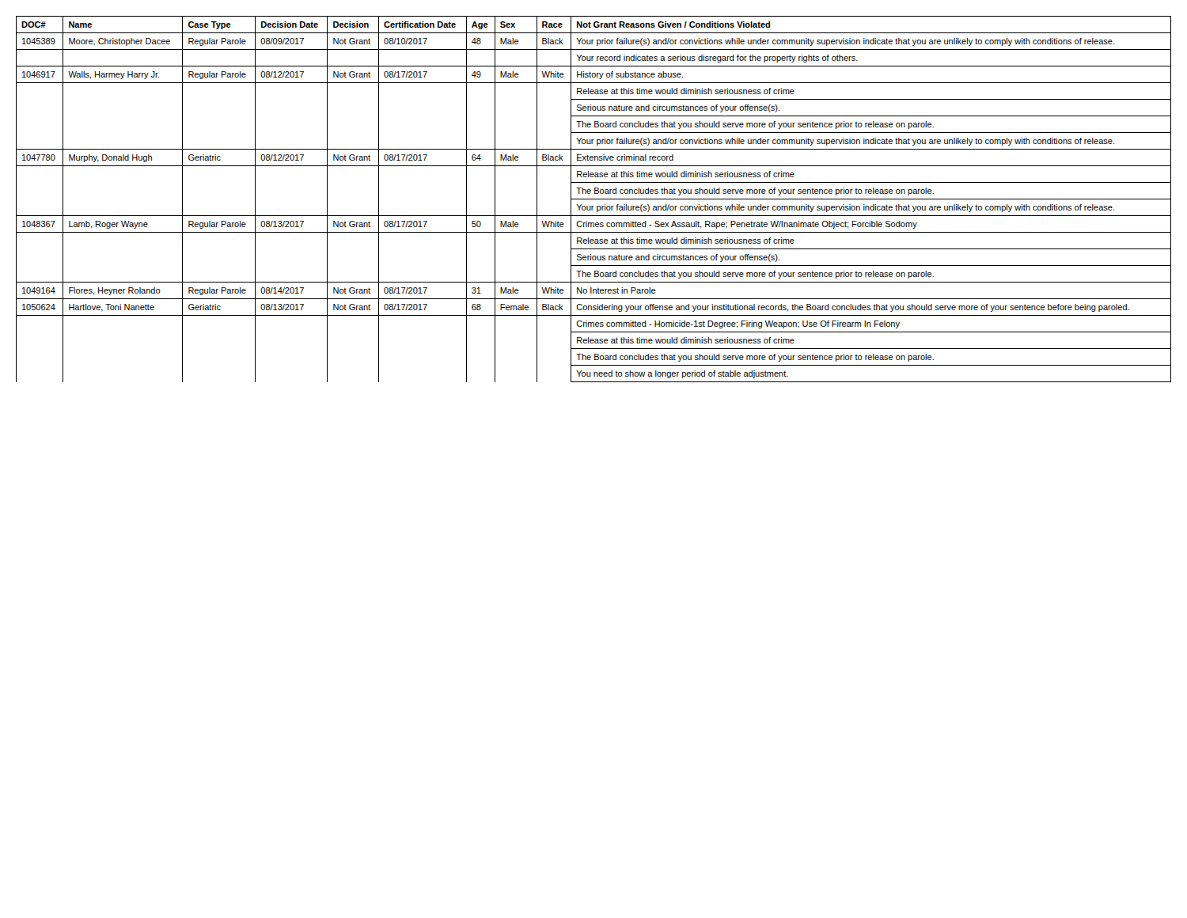| DOC# | Name | Case Type | Decision Date | Decision | Certification Date | Age | Sex | Race | Not Grant Reasons Given / Conditions Violated |
| --- | --- | --- | --- | --- | --- | --- | --- | --- | --- |
| 1045389 | Moore, Christopher Dacee | Regular Parole | 08/09/2017 | Not Grant | 08/10/2017 | 48 | Male | Black | Your prior failure(s) and/or convictions while under community supervision indicate that you are unlikely to comply with conditions of release. |
| | | | | | | | | | Your record indicates a serious disregard for the property rights of others. |
| 1046917 | Walls, Harmey Harry Jr. | Regular Parole | 08/12/2017 | Not Grant | 08/17/2017 | 49 | Male | White | History of substance abuse. |
| | | | | | | | | | Release at this time would diminish seriousness of crime |
| | | | | | | | | | Serious nature and circumstances of your offense(s). |
| | | | | | | | | | The Board concludes that you should serve more of your sentence prior to release on parole. |
| | | | | | | | | | Your prior failure(s) and/or convictions while under community supervision indicate that you are unlikely to comply with conditions of release. |
| 1047780 | Murphy, Donald Hugh | Geriatric | 08/12/2017 | Not Grant | 08/17/2017 | 64 | Male | Black | Extensive criminal record |
| | | | | | | | | | Release at this time would diminish seriousness of crime |
| | | | | | | | | | The Board concludes that you should serve more of your sentence prior to release on parole. |
| | | | | | | | | | Your prior failure(s) and/or convictions while under community supervision indicate that you are unlikely to comply with conditions of release. |
| 1048367 | Lamb, Roger Wayne | Regular Parole | 08/13/2017 | Not Grant | 08/17/2017 | 50 | Male | White | Crimes committed - Sex Assault, Rape; Penetrate W/Inanimate Object; Forcible Sodomy |
| | | | | | | | | | Release at this time would diminish seriousness of crime |
| | | | | | | | | | Serious nature and circumstances of your offense(s). |
| | | | | | | | | | The Board concludes that you should serve more of your sentence prior to release on parole. |
| 1049164 | Flores, Heyner Rolando | Regular Parole | 08/14/2017 | Not Grant | 08/17/2017 | 31 | Male | White | No Interest in Parole |
| 1050624 | Hartlove, Toni Nanette | Geriatric | 08/13/2017 | Not Grant | 08/17/2017 | 68 | Female | Black | Considering your offense and your institutional records, the Board concludes that you should serve more of your sentence before being paroled. |
| | | | | | | | | | Crimes committed - Homicide-1st Degree; Firing Weapon; Use Of Firearm In Felony |
| | | | | | | | | | Release at this time would diminish seriousness of crime |
| | | | | | | | | | The Board concludes that you should serve more of your sentence prior to release on parole. |
| | | | | | | | | | You need to show a longer period of stable adjustment. |